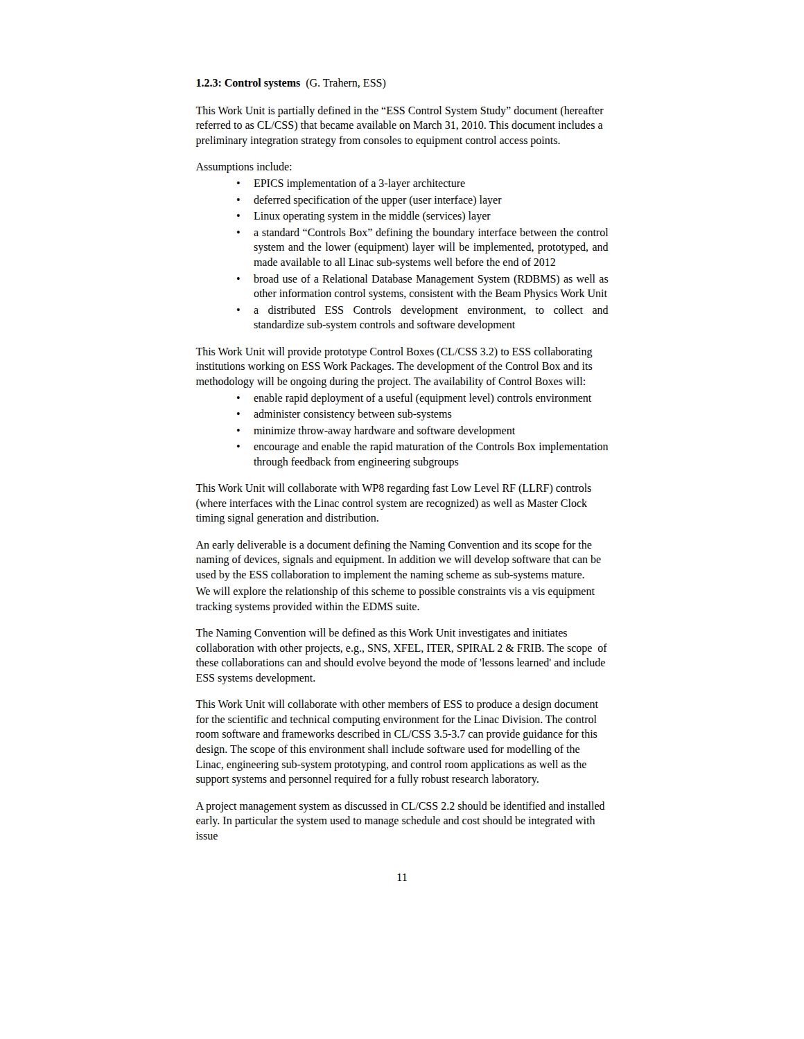1.2.3: Control systems (G. Trahern, ESS)
This Work Unit is partially defined in the “ESS Control System Study” document (hereafter referred to as CL/CSS) that became available on March 31, 2010. This document includes a preliminary integration strategy from consoles to equipment control access points.
Assumptions include:
EPICS implementation of a 3-layer architecture
deferred specification of the upper (user interface) layer
Linux operating system in the middle (services) layer
a standard “Controls Box” defining the boundary interface between the control system and the lower (equipment) layer will be implemented, prototyped, and made available to all Linac sub-systems well before the end of 2012
broad use of a Relational Database Management System (RDBMS) as well as other information control systems, consistent with the Beam Physics Work Unit
a distributed ESS Controls development environment, to collect and standardize sub-system controls and software development
This Work Unit will provide prototype Control Boxes (CL/CSS 3.2) to ESS collaborating institutions working on ESS Work Packages. The development of the Control Box and its methodology will be ongoing during the project. The availability of Control Boxes will:
enable rapid deployment of a useful (equipment level) controls environment
administer consistency between sub-systems
minimize throw-away hardware and software development
encourage and enable the rapid maturation of the Controls Box implementation through feedback from engineering subgroups
This Work Unit will collaborate with WP8 regarding fast Low Level RF (LLRF) controls (where interfaces with the Linac control system are recognized) as well as Master Clock timing signal generation and distribution.
An early deliverable is a document defining the Naming Convention and its scope for the naming of devices, signals and equipment. In addition we will develop software that can be used by the ESS collaboration to implement the naming scheme as sub-systems mature.
We will explore the relationship of this scheme to possible constraints vis a vis equipment tracking systems provided within the EDMS suite.
The Naming Convention will be defined as this Work Unit investigates and initiates collaboration with other projects, e.g., SNS, XFEL, ITER, SPIRAL 2 & FRIB. The scope of these collaborations can and should evolve beyond the mode of 'lessons learned' and include ESS systems development.
This Work Unit will collaborate with other members of ESS to produce a design document for the scientific and technical computing environment for the Linac Division. The control room software and frameworks described in CL/CSS 3.5-3.7 can provide guidance for this design. The scope of this environment shall include software used for modelling of the Linac, engineering sub-system prototyping, and control room applications as well as the support systems and personnel required for a fully robust research laboratory.
A project management system as discussed in CL/CSS 2.2 should be identified and installed early. In particular the system used to manage schedule and cost should be integrated with issue
11